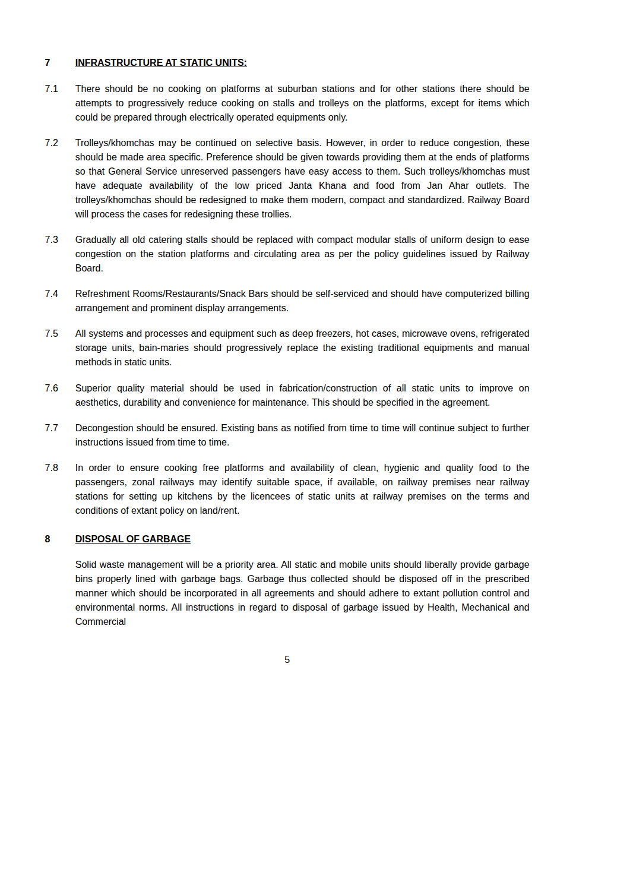7
INFRASTRUCTURE AT STATIC UNITS:
7.1 There should be no cooking on platforms at suburban stations and for other stations there should be attempts to progressively reduce cooking on stalls and trolleys on the platforms, except for items which could be prepared through electrically operated equipments only.
7.2 Trolleys/khomchas may be continued on selective basis. However, in order to reduce congestion, these should be made area specific. Preference should be given towards providing them at the ends of platforms so that General Service unreserved passengers have easy access to them. Such trolleys/khomchas must have adequate availability of the low priced Janta Khana and food from Jan Ahar outlets. The trolleys/khomchas should be redesigned to make them modern, compact and standardized. Railway Board will process the cases for redesigning these trollies.
7.3 Gradually all old catering stalls should be replaced with compact modular stalls of uniform design to ease congestion on the station platforms and circulating area as per the policy guidelines issued by Railway Board.
7.4 Refreshment Rooms/Restaurants/Snack Bars should be self-serviced and should have computerized billing arrangement and prominent display arrangements.
7.5 All systems and processes and equipment such as deep freezers, hot cases, microwave ovens, refrigerated storage units, bain-maries should progressively replace the existing traditional equipments and manual methods in static units.
7.6 Superior quality material should be used in fabrication/construction of all static units to improve on aesthetics, durability and convenience for maintenance. This should be specified in the agreement.
7.7 Decongestion should be ensured. Existing bans as notified from time to time will continue subject to further instructions issued from time to time.
7.8 In order to ensure cooking free platforms and availability of clean, hygienic and quality food to the passengers, zonal railways may identify suitable space, if available, on railway premises near railway stations for setting up kitchens by the licencees of static units at railway premises on the terms and conditions of extant policy on land/rent.
8
DISPOSAL OF GARBAGE
Solid waste management will be a priority area. All static and mobile units should liberally provide garbage bins properly lined with garbage bags. Garbage thus collected should be disposed off in the prescribed manner which should be incorporated in all agreements and should adhere to extant pollution control and environmental norms. All instructions in regard to disposal of garbage issued by Health, Mechanical and Commercial
5